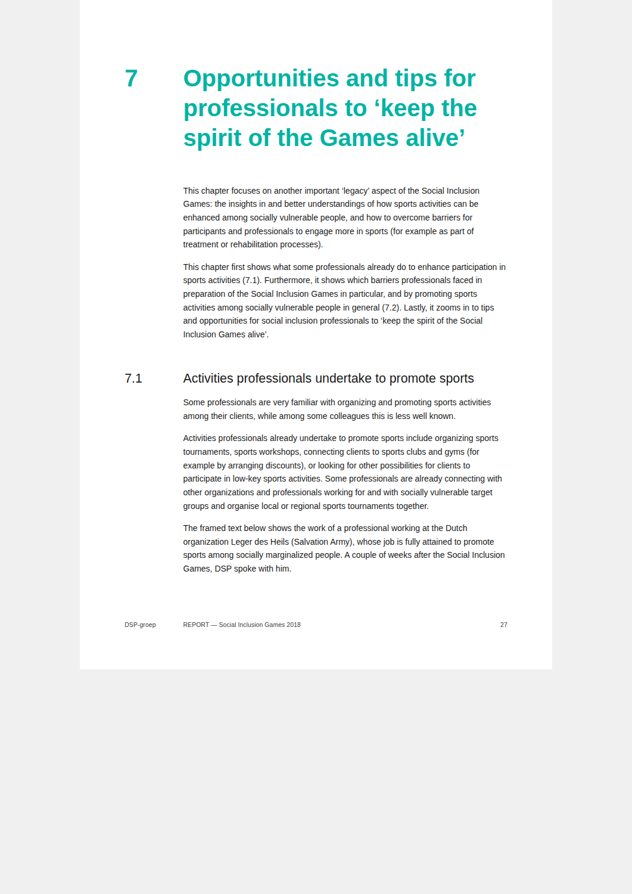7
Opportunities and tips for professionals to ‘keep the spirit of the Games alive’
This chapter focuses on another important ‘legacy’ aspect of the Social Inclusion Games: the insights in and better understandings of how sports activities can be enhanced among socially vulnerable people, and how to overcome barriers for participants and professionals to engage more in sports (for example as part of treatment or rehabilitation processes).
This chapter first shows what some professionals already do to enhance participation in sports activities (7.1). Furthermore, it shows which barriers professionals faced in preparation of the Social Inclusion Games in particular, and by promoting sports activities among socially vulnerable people in general (7.2). Lastly, it zooms in to tips and opportunities for social inclusion professionals to ‘keep the spirit of the Social Inclusion Games alive’.
7.1
Activities professionals undertake to promote sports
Some professionals are very familiar with organizing and promoting sports activities among their clients, while among some colleagues this is less well known.
Activities professionals already undertake to promote sports include organizing sports tournaments, sports workshops, connecting clients to sports clubs and gyms (for example by arranging discounts), or looking for other possibilities for clients to participate in low-key sports activities. Some professionals are already connecting with other organizations and professionals working for and with socially vulnerable target groups and organise local or regional sports tournaments together.
The framed text below shows the work of a professional working at the Dutch organization Leger des Heils (Salvation Army), whose job is fully attained to promote sports among socially marginalized people. A couple of weeks after the Social Inclusion Games, DSP spoke with him.
DSP-groep
REPORT — Social Inclusion Games 2018
27